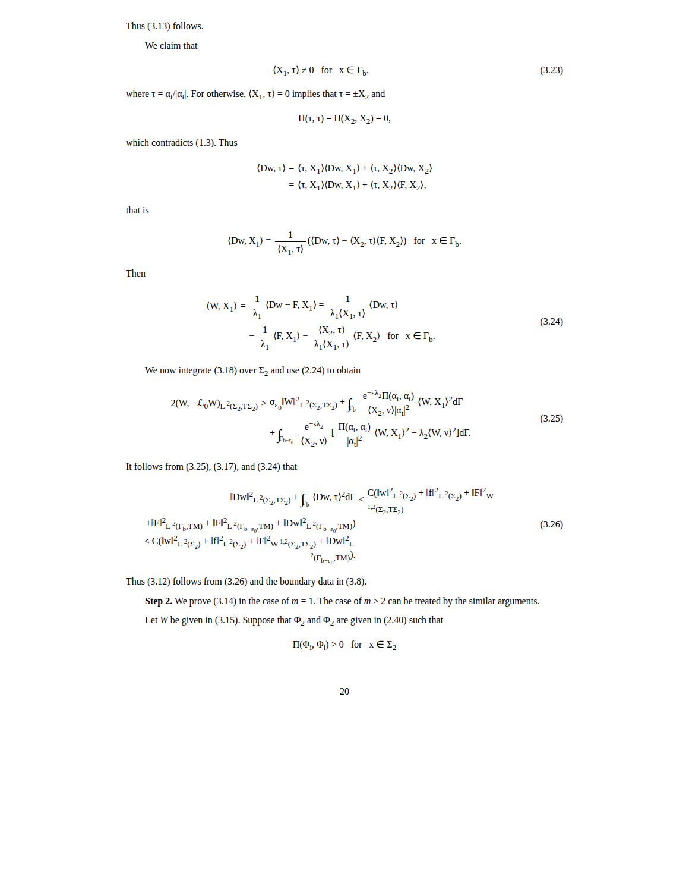Thus (3.13) follows.
We claim that
⟨X1, τ⟩ ≠ 0 for x ∈ Γb,
(3.23)
where τ = αt/|αt|. For otherwise, ⟨X1, τ⟩ = 0 implies that τ = ±X2 and
Π(τ, τ) = Π(X2, X2) = 0,
which contradicts (1.3). Thus
| ⟨Dw, τ⟩ | = | ⟨τ, X 1 ⟩⟨Dw, X 1 ⟩ + ⟨τ, X 2 ⟩⟨Dw, X 2 ⟩ |
| | = | ⟨τ, X 1 ⟩⟨Dw, X 1 ⟩ + ⟨τ, X 2 ⟩⟨F, X 2 ⟩, |
that is
⟨Dw, X1⟩ = 1⟨X1, τ⟩(⟨Dw, τ⟩ − ⟨X2, τ⟩⟨F, X2⟩) for x ∈ Γb.
Then
| ⟨W, X 1 ⟩ | = | 1 λ 1 ⟨Dw − F, X 1 ⟩ = 1 λ 1 ⟨X 1 , τ⟩ ⟨Dw, τ⟩ |
| | | − 1 λ 1 ⟨F, X 1 ⟩ − ⟨X 2 , τ⟩ λ 1 ⟨X 1 , τ⟩ ⟨F, X 2 ⟩ for x ∈ Γ b . |
(3.24)
We now integrate (3.18) over Σ2 and use (2.24) to obtain
| 2(W, −ℒ 0 W) L 2 (Σ 2 ,TΣ 2 ) | ≥ | σ ε 0 ‖W‖ 2 L 2 (Σ 2 ,TΣ 2 ) + ∫ Γ b e −sλ 2 Π(α t , α t ) ⟨X 2 , ν⟩/α t / 2 ⟨W, X 1 ⟩ 2 dΓ |
| | | + ∫ Γ b−ε 0 e −sλ 2 ⟨X 2 , ν⟩ [ Π(α t , α t ) /α t / 2 ⟨W, X 1 ⟩ 2 − λ 2 ⟨W, ν⟩ 2 ]dΓ. |
(3.25)
It follows from (3.25), (3.17), and (3.24) that
| ‖Dw‖ 2 L 2 (Σ 2 ,TΣ 2 ) + ∫ Γ b ⟨Dw, τ⟩ 2 dΓ | ≤ | C(‖w‖ 2 L 2 (Σ 2 ) + ‖f‖ 2 L 2 (Σ 2 ) + ‖F‖ 2 W 1,2 (Σ 2 ,TΣ 2 ) |
| +‖F‖ 2 L 2 (Γ b ,TM) + ‖F‖ 2 L 2 (Γ b−ε 0 ,TM) + ‖Dw‖ 2 L 2 (Γ b−ε 0 ,TM) ) | | |
| ≤ C(‖w‖ 2 L 2 (Σ 2 ) + ‖f‖ 2 L 2 (Σ 2 ) + ‖F‖ 2 W 1,2 (Σ 2 ,TΣ 2 ) + ‖Dw‖ 2 L 2 (Γ b−ε 0 ,TM) ). | | |
(3.26)
Thus (3.12) follows from (3.26) and the boundary data in (3.8).
Step 2. We prove (3.14) in the case of m = 1. The case of m ≥ 2 can be treated by the similar arguments.
Let W be given in (3.15). Suppose that Φ2 and Φ2 are given in (2.40) such that
Π(Φi, Φi) > 0 for x ∈ Σ2
20